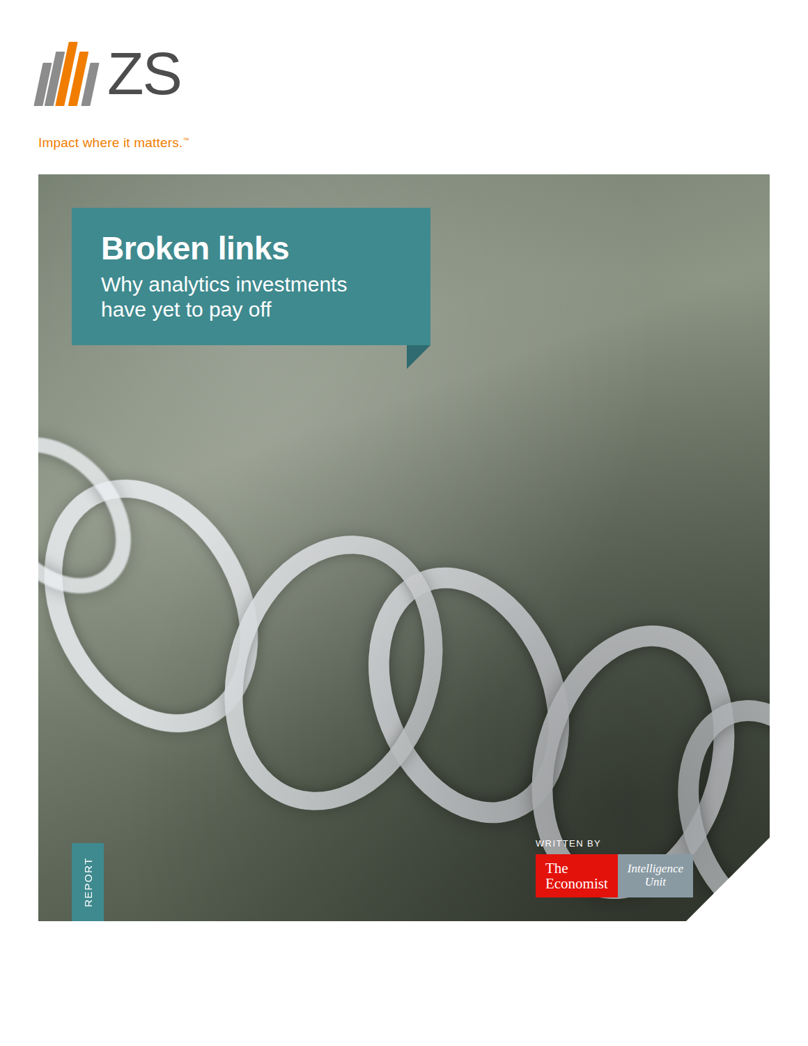ZS
Impact where it matters.™
Broken links
Why analytics investments
have yet to pay off
REPORT
WRITTEN BY
The Economist
Intelligence Unit